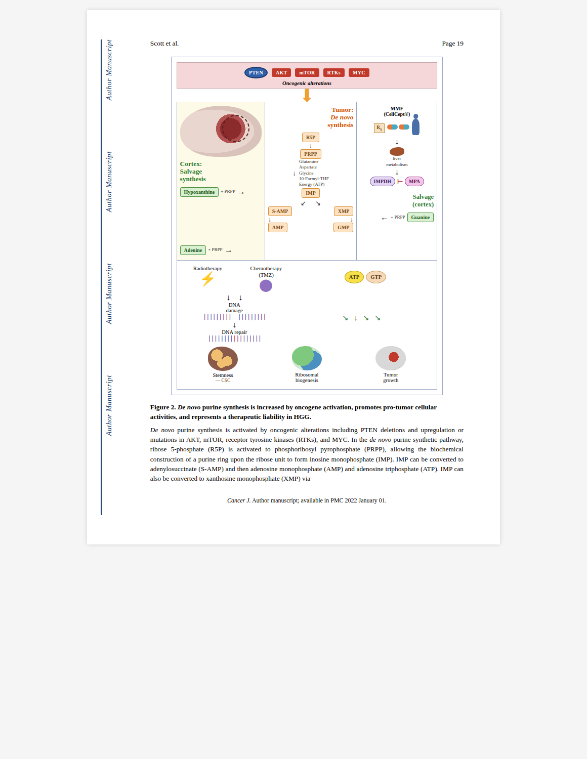Author Manuscript Author Manuscript Author Manuscript Author Manuscript
Scott et al.
Page 19
PTEN AKT mTOR RTKs MYC
Oncogenic alterations
⬇
Cortex:
Salvage
synthesis
Hypoxanthine + PRPP →
Adenine + PRPP →
Tumor:
De novo
synthesis
R5P
↓
PRPP
↓
Glutamine
Aspartate
Glycine
10-Formyl-THF
Energy (ATP)
IMP
↙
↘
S-AMP XMP
↓ ↓
AMP GMP
MMF
(CellCept®)
Rx
↓
liver
metabolism
↓
IMPDH ⊢ MPA
Salvage
(cortex)
← + PRPP Guanine
Radiotherapy
⚡
Chemotherapy
(TMZ)
⬤
ATP GTP
↓ ↓
DNA
damage
||||||||| |||||||||
↓
DNA repair
|||||||||||||||||
↘ ↓ ↘ ↘
Stemness
— CSC
Ribosomal
biogenesis
Tumor
growth
Figure 2. De novo purine synthesis is increased by oncogene activation, promotes pro-tumor cellular activities, and represents a therapeutic liability in HGG.
De novo purine synthesis is activated by oncogenic alterations including PTEN deletions and upregulation or mutations in AKT, mTOR, receptor tyrosine kinases (RTKs), and MYC. In the de novo purine synthetic pathway, ribose 5-phosphate (R5P) is activated to phosphoribosyl pyrophosphate (PRPP), allowing the biochemical construction of a purine ring upon the ribose unit to form inosine monophosphate (IMP). IMP can be converted to adenylosuccinate (S-AMP) and then adenosine monophosphate (AMP) and adenosine triphosphate (ATP). IMP can also be converted to xanthosine monophosphate (XMP) via
Cancer J. Author manuscript; available in PMC 2022 January 01.